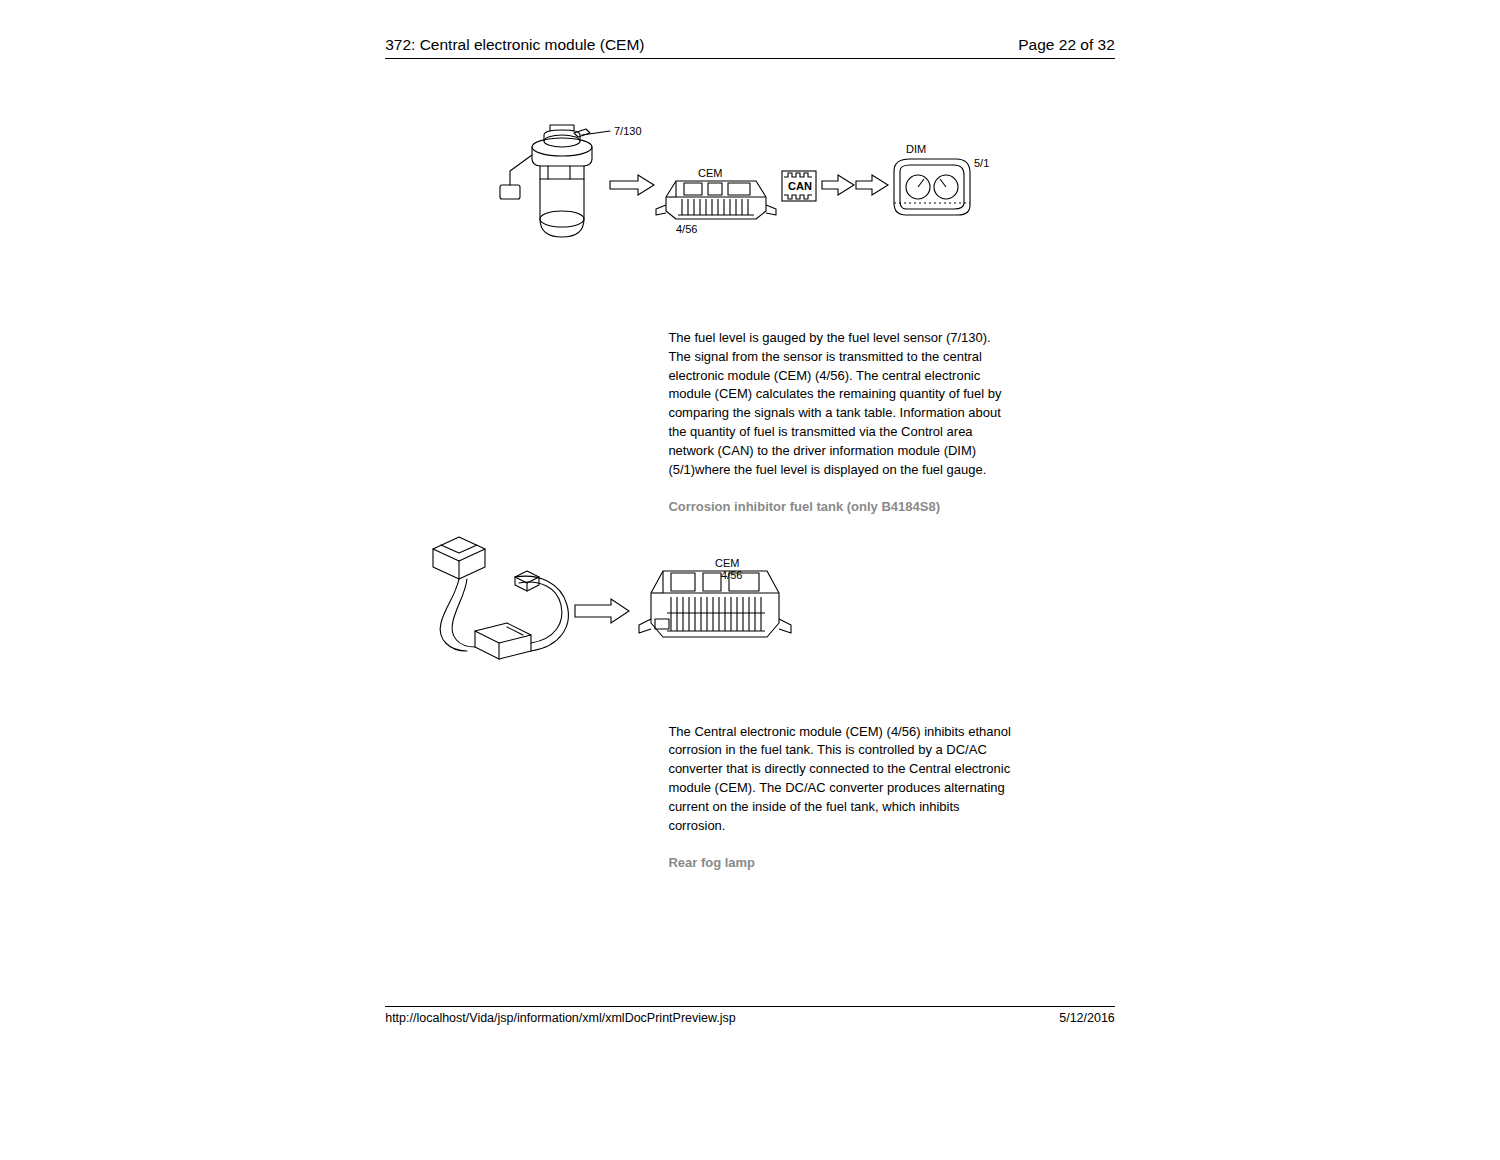372: Central electronic module (CEM)
Page 22 of 32
7/130 CEM 4/56 CAN DIM 5/1
The fuel level is gauged by the fuel level sensor (7/130). The signal from the sensor is transmitted to the central electronic module (CEM) (4/56). The central electronic module (CEM) calculates the remaining quantity of fuel by comparing the signals with a tank table. Information about the quantity of fuel is transmitted via the Control area network (CAN) to the driver information module (DIM) (5/1)where the fuel level is displayed on the fuel gauge.
Corrosion inhibitor fuel tank (only B4184S8)
CEM 4/56
The Central electronic module (CEM) (4/56) inhibits ethanol corrosion in the fuel tank. This is controlled by a DC/AC converter that is directly connected to the Central electronic module (CEM). The DC/AC converter produces alternating current on the inside of the fuel tank, which inhibits corrosion.
Rear fog lamp
http://localhost/Vida/jsp/information/xml/xmlDocPrintPreview.jsp
5/12/2016